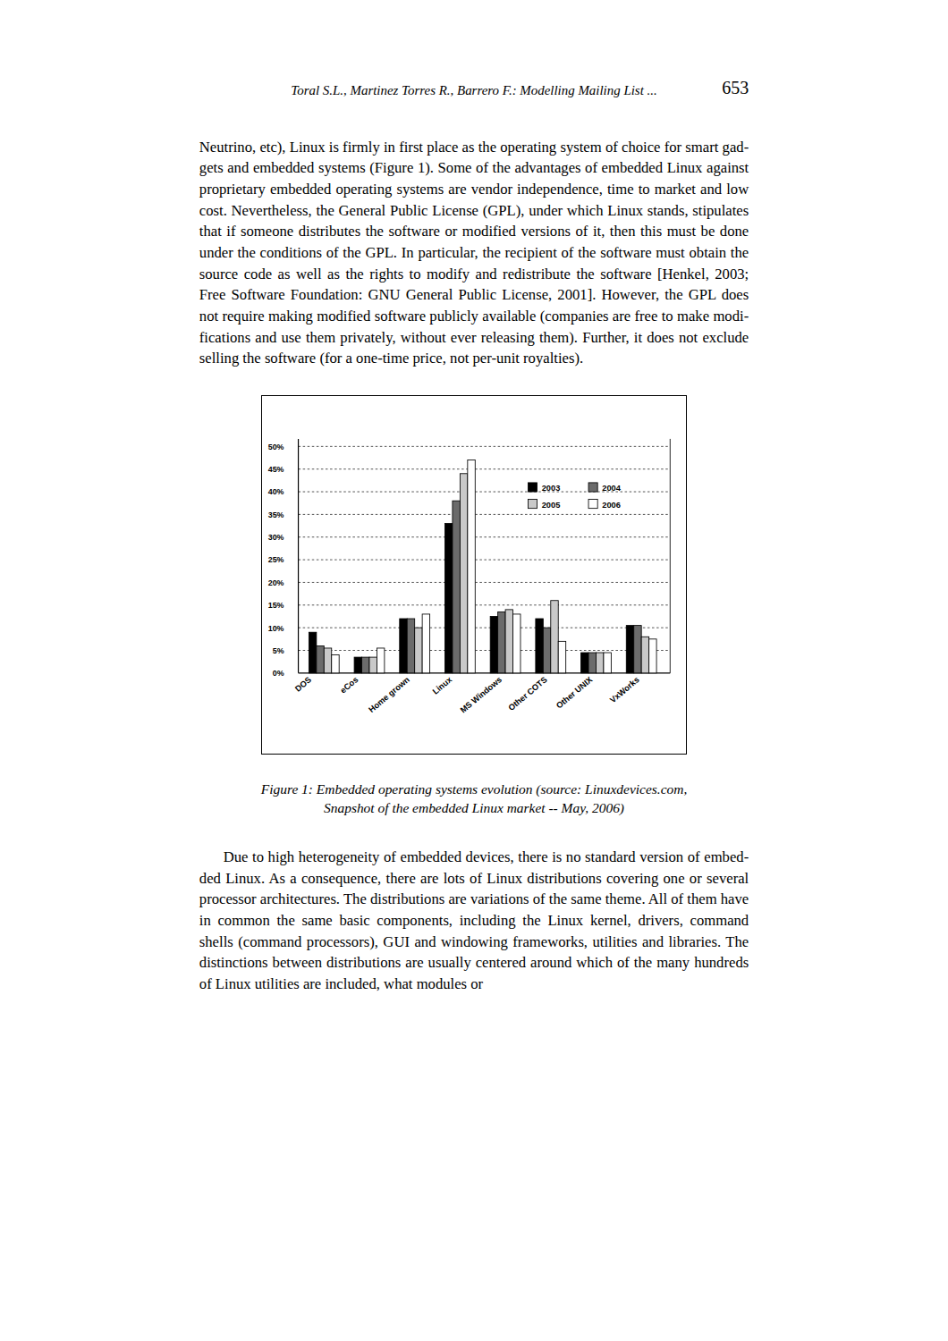Toral S.L., Martinez Torres R., Barrero F.: Modelling Mailing List ... 653
Neutrino, etc), Linux is firmly in first place as the operating system of choice for smart gadgets and embedded systems (Figure 1). Some of the advantages of embedded Linux against proprietary embedded operating systems are vendor independence, time to market and low cost. Nevertheless, the General Public License (GPL), under which Linux stands, stipulates that if someone distributes the software or modified versions of it, then this must be done under the conditions of the GPL. In particular, the recipient of the software must obtain the source code as well as the rights to modify and redistribute the software [Henkel, 2003; Free Software Foundation: GNU General Public License, 2001]. However, the GPL does not require making modified software publicly available (companies are free to make modifications and use them privately, without ever releasing them). Further, it does not exclude selling the software (for a one-time price, not per-unit royalties).
50% 45% 40% 35% 30% 25% 20% 15% 10% 5% 0% 2003 2004 2005 2006 DOS eCos Home grown Linux MS Windows Other COTS Other UNIX VxWorks
Figure 1: Embedded operating systems evolution (source: Linuxdevices.com,
Snapshot of the embedded Linux market -- May, 2006)
Due to high heterogeneity of embedded devices, there is no standard version of embedded Linux. As a consequence, there are lots of Linux distributions covering one or several processor architectures. The distributions are variations of the same theme. All of them have in common the same basic components, including the Linux kernel, drivers, command shells (command processors), GUI and windowing frameworks, utilities and libraries. The distinctions between distributions are usually centered around which of the many hundreds of Linux utilities are included, what modules or